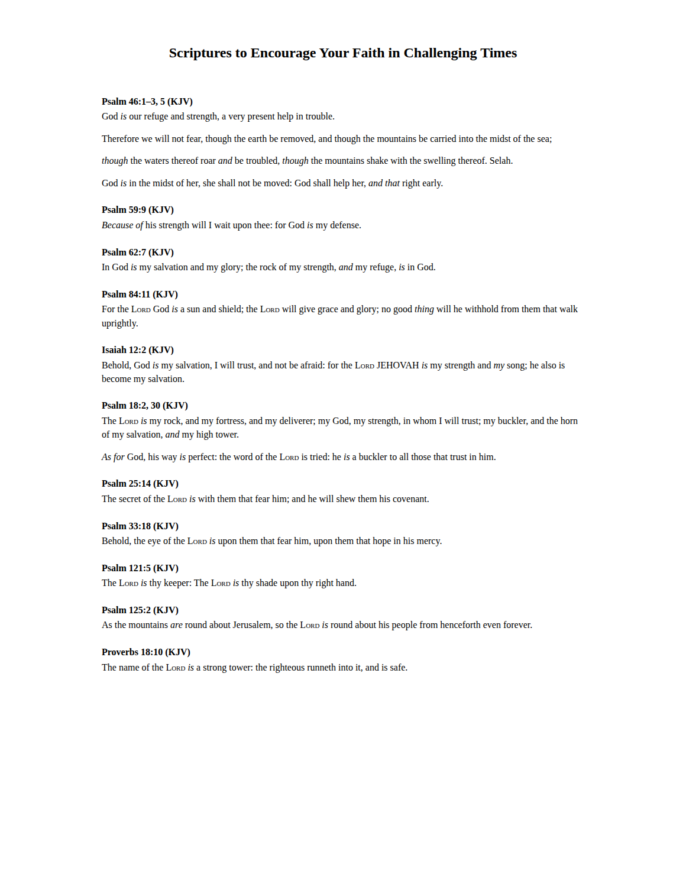Scriptures to Encourage Your Faith in Challenging Times
Psalm 46:1–3, 5 (KJV)
God is our refuge and strength, a very present help in trouble.
Therefore we will not fear, though the earth be removed, and though the mountains be carried into the midst of the sea;
though the waters thereof roar and be troubled, though the mountains shake with the swelling thereof. Selah.
God is in the midst of her, she shall not be moved: God shall help her, and that right early.
Psalm 59:9 (KJV)
Because of his strength will I wait upon thee: for God is my defense.
Psalm 62:7 (KJV)
In God is my salvation and my glory; the rock of my strength, and my refuge, is in God.
Psalm 84:11 (KJV)
For the Lord God is a sun and shield; the Lord will give grace and glory; no good thing will he withhold from them that walk uprightly.
Isaiah 12:2 (KJV)
Behold, God is my salvation, I will trust, and not be afraid: for the Lord JEHOVAH is my strength and my song; he also is become my salvation.
Psalm 18:2, 30 (KJV)
The Lord is my rock, and my fortress, and my deliverer; my God, my strength, in whom I will trust; my buckler, and the horn of my salvation, and my high tower.
As for God, his way is perfect: the word of the Lord is tried: he is a buckler to all those that trust in him.
Psalm 25:14 (KJV)
The secret of the Lord is with them that fear him; and he will shew them his covenant.
Psalm 33:18 (KJV)
Behold, the eye of the Lord is upon them that fear him, upon them that hope in his mercy.
Psalm 121:5 (KJV)
The Lord is thy keeper: The Lord is thy shade upon thy right hand.
Psalm 125:2 (KJV)
As the mountains are round about Jerusalem, so the Lord is round about his people from henceforth even forever.
Proverbs 18:10 (KJV)
The name of the Lord is a strong tower: the righteous runneth into it, and is safe.